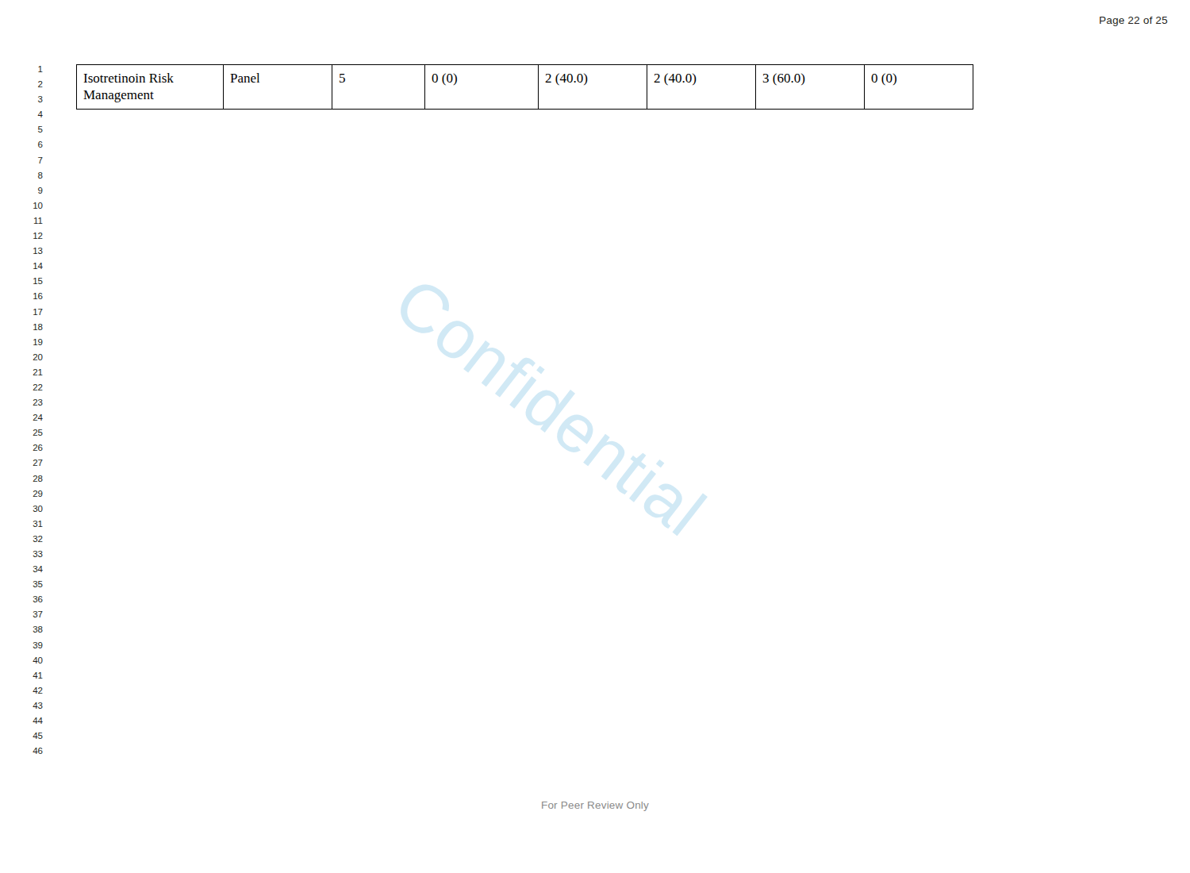Page 22 of 25
1
2
3
4
5
6
7
8
9
10
11
12
13
14
15
16
17
18
19
20
21
22
23
24
25
26
27
28
29
30
31
32
33
34
35
36
37
38
39
40
41
42
43
44
45
46
| Isotretinoin Risk Management | Panel | 5 | 0 (0) | 2 (40.0) | 2 (40.0) | 3 (60.0) | 0 (0) |
Confidential
For Peer Review Only